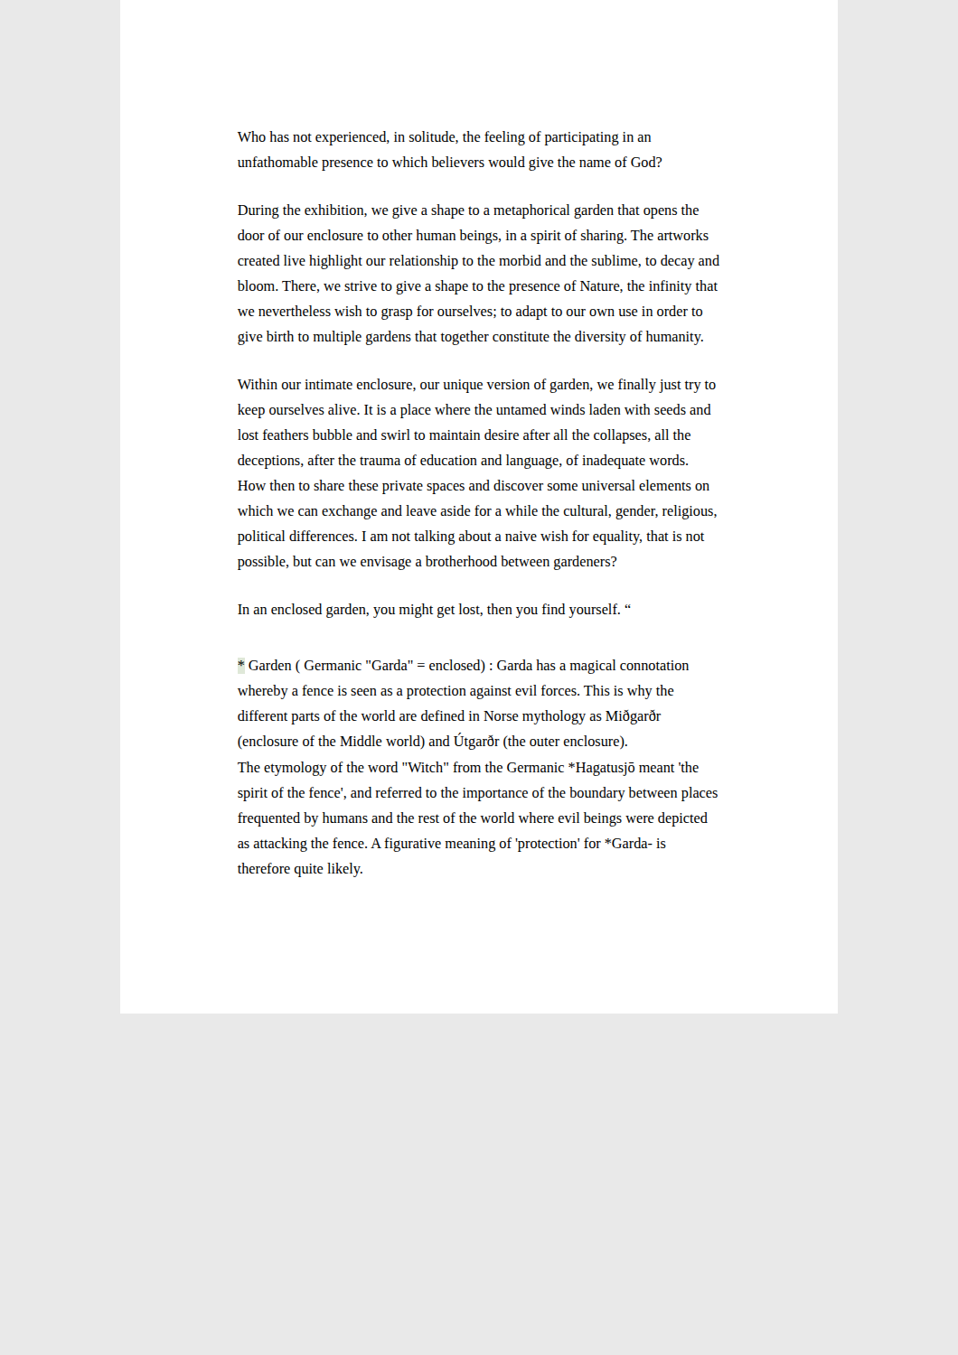Who has not experienced, in solitude, the feeling of participating in an unfathomable presence to which believers would give the name of God?
During the exhibition, we give a shape to a metaphorical garden that opens the door of our enclosure to other human beings, in a spirit of sharing. The artworks created live highlight our relationship to the morbid and the sublime, to decay and bloom. There, we strive to give a shape to the presence of Nature, the infinity that we nevertheless wish to grasp for ourselves; to adapt to our own use in order to give birth to multiple gardens that together constitute the diversity of humanity.
Within our intimate enclosure, our unique version of garden, we finally just try to keep ourselves alive. It is a place where the untamed winds laden with seeds and lost feathers bubble and swirl to maintain desire after all the collapses, all the deceptions, after the trauma of education and language, of inadequate words. How then to share these private spaces and discover some universal elements on which we can exchange and leave aside for a while the cultural, gender, religious, political differences. I am not talking about a naive wish for equality, that is not possible, but can we envisage a brotherhood between gardeners?
In an enclosed garden, you might get lost, then you find yourself. “
* Garden ( Germanic "Garda" = enclosed) : Garda has a magical connotation whereby a fence is seen as a protection against evil forces. This is why the different parts of the world are defined in Norse mythology as Miðgarðr (enclosure of the Middle world) and Útgarðr (the outer enclosure).
The etymology of the word "Witch" from the Germanic *Hagatusjō meant 'the spirit of the fence', and referred to the importance of the boundary between places frequented by humans and the rest of the world where evil beings were depicted as attacking the fence. A figurative meaning of 'protection' for *Garda- is therefore quite likely.